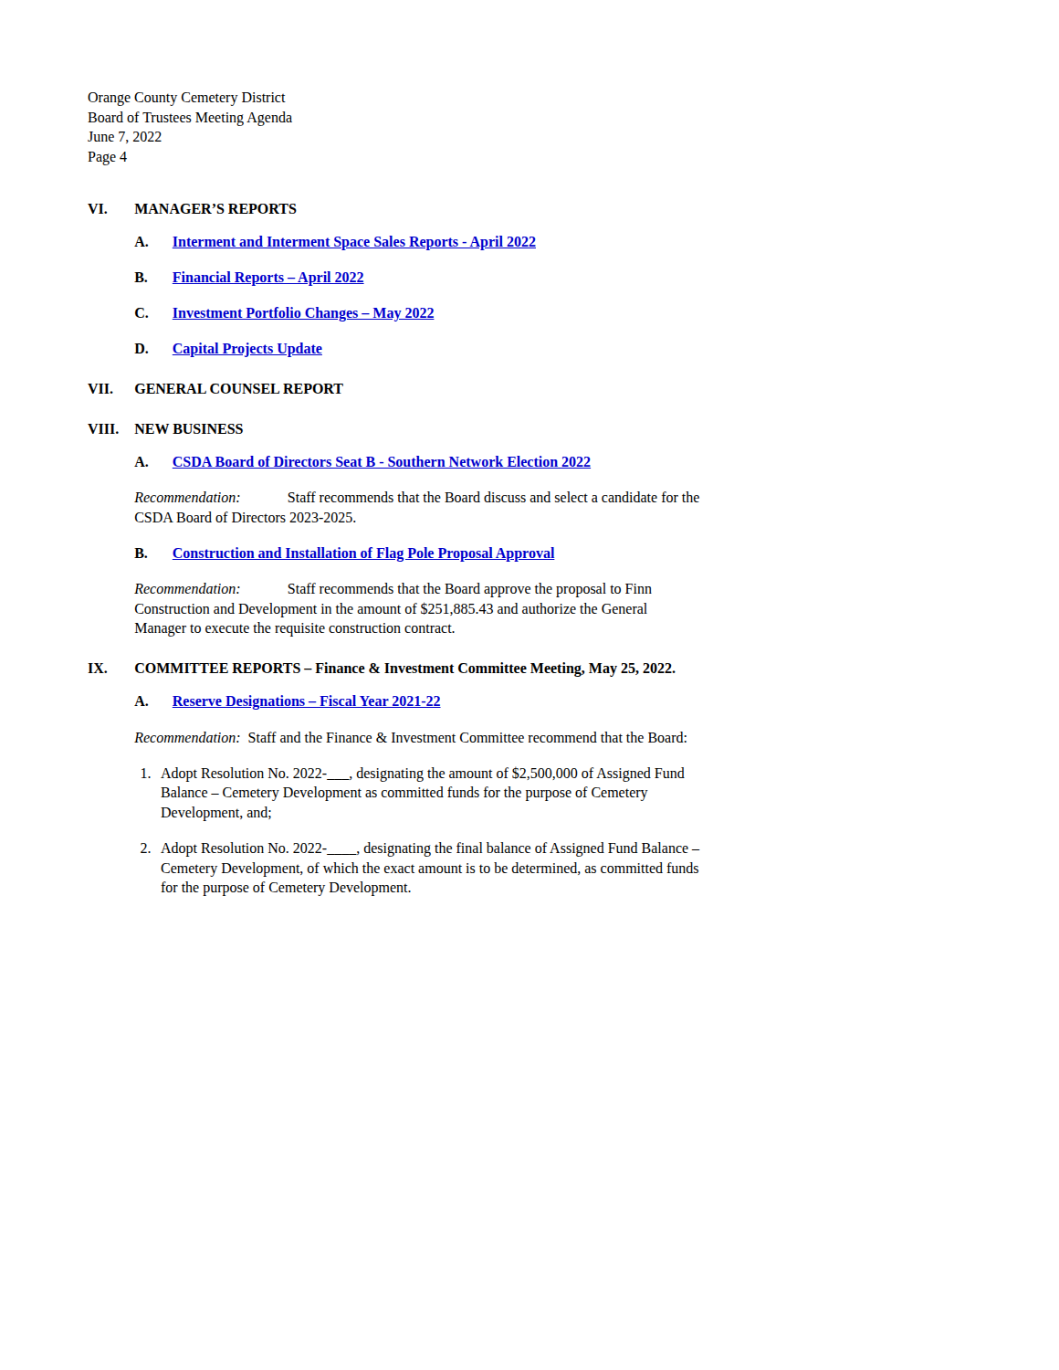Orange County Cemetery District
Board of Trustees Meeting Agenda
June 7, 2022
Page 4
VI. Manager’s Reports
A. Interment and Interment Space Sales Reports - April 2022
B. Financial Reports – April 2022
C. Investment Portfolio Changes – May 2022
D. Capital Projects Update
VII. General Counsel Report
VIII. New Business
A. CSDA Board of Directors Seat B - Southern Network Election 2022
Recommendation: Staff recommends that the Board discuss and select a candidate for the CSDA Board of Directors 2023-2025.
B. Construction and Installation of Flag Pole Proposal Approval
Recommendation: Staff recommends that the Board approve the proposal to Finn Construction and Development in the amount of $251,885.43 and authorize the General Manager to execute the requisite construction contract.
IX. Committee Reports – Finance & Investment Committee Meeting, May 25, 2022.
A. Reserve Designations – Fiscal Year 2021-22
Recommendation: Staff and the Finance & Investment Committee recommend that the Board:
Adopt Resolution No. 2022-___, designating the amount of $2,500,000 of Assigned Fund Balance – Cemetery Development as committed funds for the purpose of Cemetery Development, and;
Adopt Resolution No. 2022-____, designating the final balance of Assigned Fund Balance – Cemetery Development, of which the exact amount is to be determined, as committed funds for the purpose of Cemetery Development.